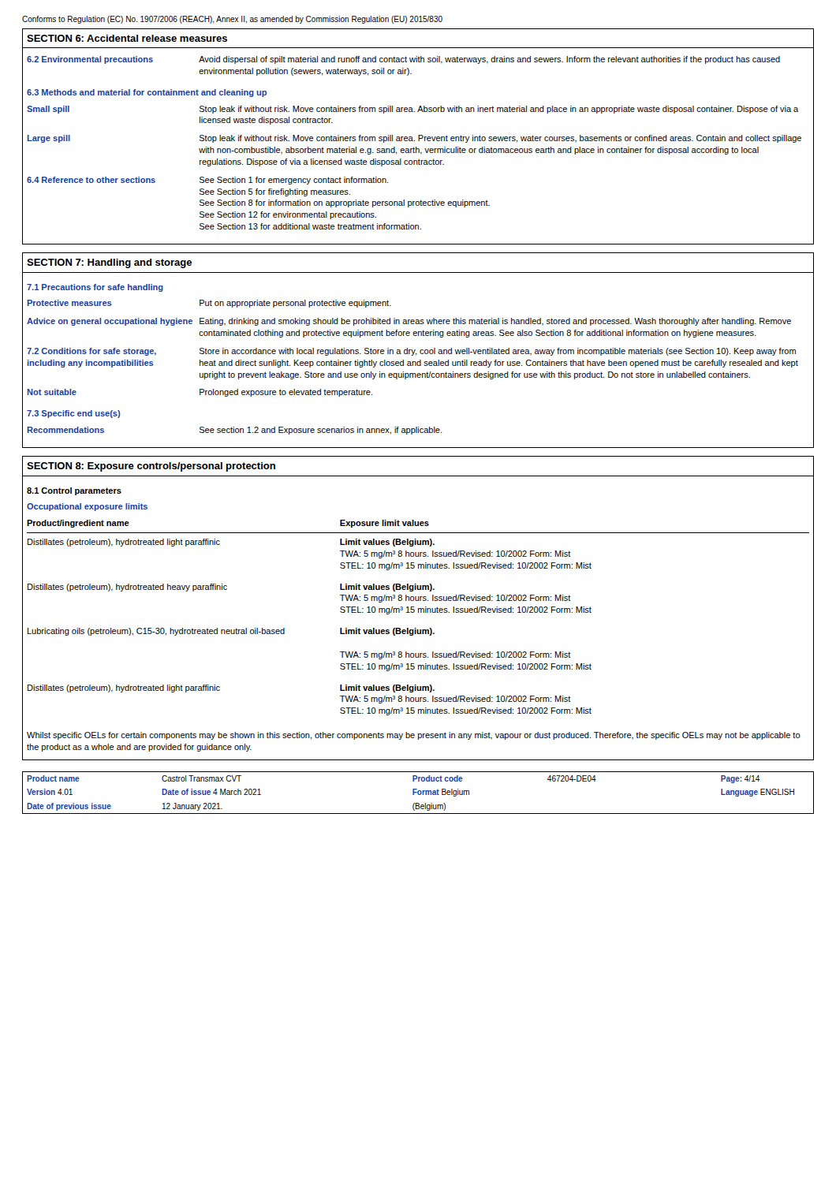Conforms to Regulation (EC) No. 1907/2006 (REACH), Annex II, as amended by Commission Regulation (EU) 2015/830
SECTION 6: Accidental release measures
| 6.2 Environmental precautions | Avoid dispersal of spilt material and runoff and contact with soil, waterways, drains and sewers. Inform the relevant authorities if the product has caused environmental pollution (sewers, waterways, soil or air). |
6.3 Methods and material for containment and cleaning up
| Small spill | Stop leak if without risk. Move containers from spill area. Absorb with an inert material and place in an appropriate waste disposal container. Dispose of via a licensed waste disposal contractor. |
| Large spill | Stop leak if without risk. Move containers from spill area. Prevent entry into sewers, water courses, basements or confined areas. Contain and collect spillage with non-combustible, absorbent material e.g. sand, earth, vermiculite or diatomaceous earth and place in container for disposal according to local regulations. Dispose of via a licensed waste disposal contractor. |
| 6.4 Reference to other sections | See Section 1 for emergency contact information. See Section 5 for firefighting measures. See Section 8 for information on appropriate personal protective equipment. See Section 12 for environmental precautions. See Section 13 for additional waste treatment information. |
SECTION 7: Handling and storage
7.1 Precautions for safe handling
| Protective measures | Put on appropriate personal protective equipment. |
| Advice on general occupational hygiene | Eating, drinking and smoking should be prohibited in areas where this material is handled, stored and processed. Wash thoroughly after handling. Remove contaminated clothing and protective equipment before entering eating areas. See also Section 8 for additional information on hygiene measures. |
| 7.2 Conditions for safe storage, including any incompatibilities | Store in accordance with local regulations. Store in a dry, cool and well-ventilated area, away from incompatible materials (see Section 10). Keep away from heat and direct sunlight. Keep container tightly closed and sealed until ready for use. Containers that have been opened must be carefully resealed and kept upright to prevent leakage. Store and use only in equipment/containers designed for use with this product. Do not store in unlabelled containers. |
| Not suitable | Prolonged exposure to elevated temperature. |
7.3 Specific end use(s)
| Recommendations | See section 1.2 and Exposure scenarios in annex, if applicable. |
SECTION 8: Exposure controls/personal protection
8.1 Control parameters
Occupational exposure limits
| Product/ingredient name | Exposure limit values |
| --- | --- |
| Distillates (petroleum), hydrotreated light paraffinic | Limit values (Belgium). TWA: 5 mg/m³ 8 hours. Issued/Revised: 10/2002 Form: Mist STEL: 10 mg/m³ 15 minutes. Issued/Revised: 10/2002 Form: Mist |
| Distillates (petroleum), hydrotreated heavy paraffinic | Limit values (Belgium). TWA: 5 mg/m³ 8 hours. Issued/Revised: 10/2002 Form: Mist STEL: 10 mg/m³ 15 minutes. Issued/Revised: 10/2002 Form: Mist |
| Lubricating oils (petroleum), C15-30, hydrotreated neutral oil-based | Limit values (Belgium). TWA: 5 mg/m³ 8 hours. Issued/Revised: 10/2002 Form: Mist STEL: 10 mg/m³ 15 minutes. Issued/Revised: 10/2002 Form: Mist |
| Distillates (petroleum), hydrotreated light paraffinic | Limit values (Belgium). TWA: 5 mg/m³ 8 hours. Issued/Revised: 10/2002 Form: Mist STEL: 10 mg/m³ 15 minutes. Issued/Revised: 10/2002 Form: Mist |
Whilst specific OELs for certain components may be shown in this section, other components may be present in any mist, vapour or dust produced. Therefore, the specific OELs may not be applicable to the product as a whole and are provided for guidance only.
| Product name | Castrol Transmax CVT | Product code | 467204-DE04 | Page: 4/14 |
| Version 4.01 | Date of issue 4 March 2021 | Format Belgium | | Language ENGLISH |
| Date of previous issue | 12 January 2021. | (Belgium) | | |